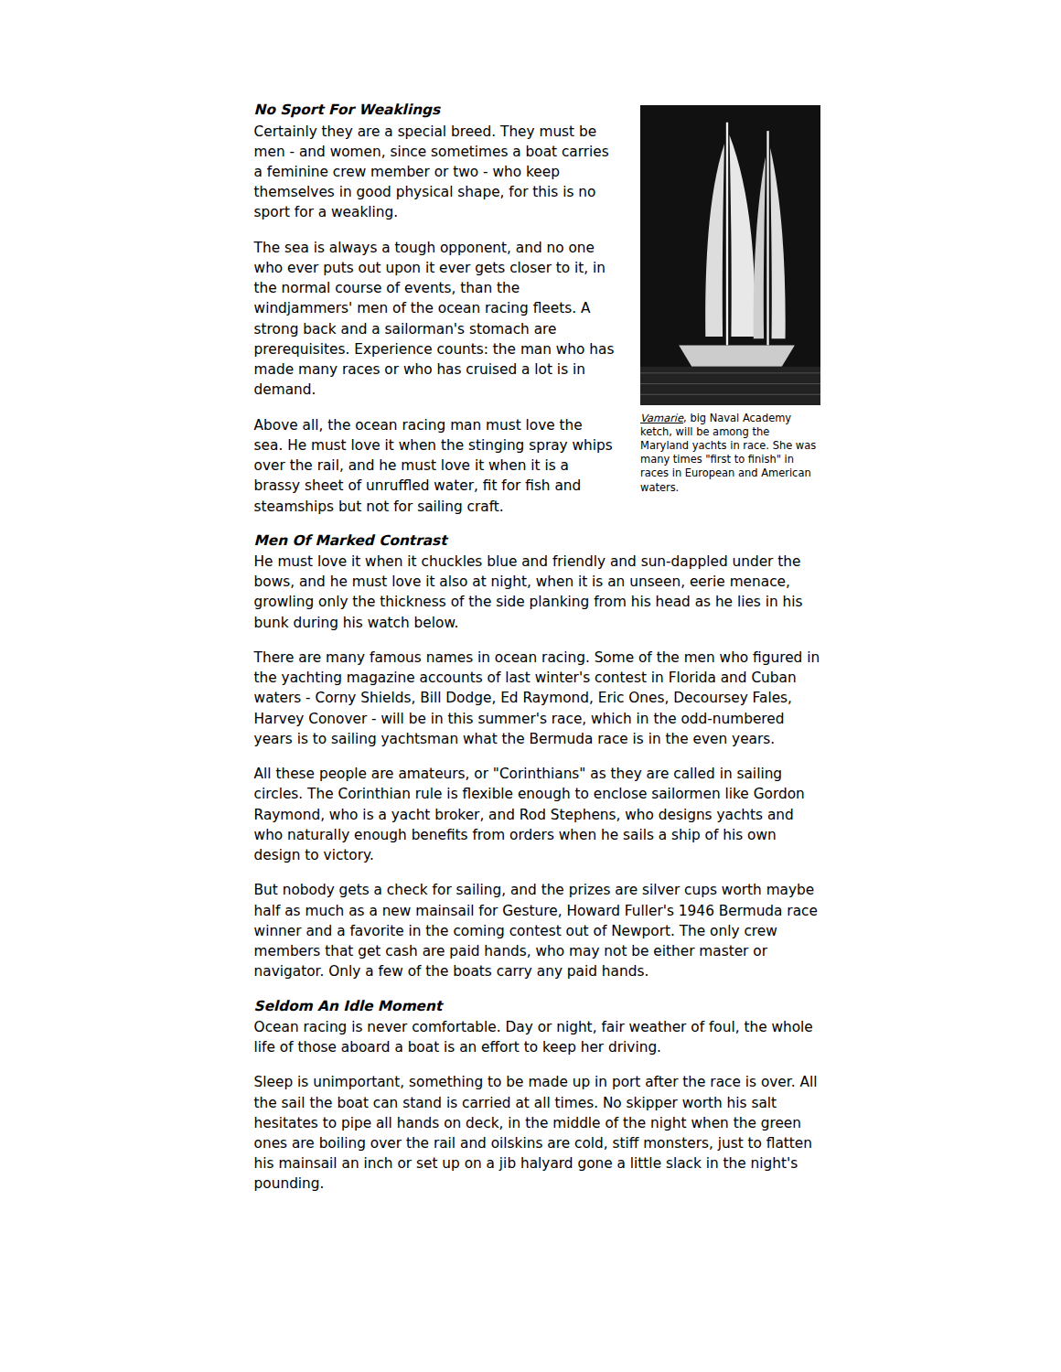Vamarie, big Naval Academy ketch, will be among the Maryland yachts in race. She was many times "first to finish" in races in European and American waters.
No Sport For Weaklings
Certainly they are a special breed. They must be men - and women, since sometimes a boat carries a feminine crew member or two - who keep themselves in good physical shape, for this is no sport for a weakling.
The sea is always a tough opponent, and no one who ever puts out upon it ever gets closer to it, in the normal course of events, than the windjammers' men of the ocean racing fleets. A strong back and a sailorman's stomach are prerequisites. Experience counts: the man who has made many races or who has cruised a lot is in demand.
Above all, the ocean racing man must love the sea. He must love it when the stinging spray whips over the rail, and he must love it when it is a brassy sheet of unruffled water, fit for fish and steamships but not for sailing craft.
Men Of Marked Contrast
He must love it when it chuckles blue and friendly and sun-dappled under the bows, and he must love it also at night, when it is an unseen, eerie menace, growling only the thickness of the side planking from his head as he lies in his bunk during his watch below.
There are many famous names in ocean racing. Some of the men who figured in the yachting magazine accounts of last winter's contest in Florida and Cuban waters - Corny Shields, Bill Dodge, Ed Raymond, Eric Ones, Decoursey Fales, Harvey Conover - will be in this summer's race, which in the odd-numbered years is to sailing yachtsman what the Bermuda race is in the even years.
All these people are amateurs, or "Corinthians" as they are called in sailing circles. The Corinthian rule is flexible enough to enclose sailormen like Gordon Raymond, who is a yacht broker, and Rod Stephens, who designs yachts and who naturally enough benefits from orders when he sails a ship of his own design to victory.
But nobody gets a check for sailing, and the prizes are silver cups worth maybe half as much as a new mainsail for Gesture, Howard Fuller's 1946 Bermuda race winner and a favorite in the coming contest out of Newport. The only crew members that get cash are paid hands, who may not be either master or navigator. Only a few of the boats carry any paid hands.
Seldom An Idle Moment
Ocean racing is never comfortable. Day or night, fair weather of foul, the whole life of those aboard a boat is an effort to keep her driving.
Sleep is unimportant, something to be made up in port after the race is over. All the sail the boat can stand is carried at all times. No skipper worth his salt hesitates to pipe all hands on deck, in the middle of the night when the green ones are boiling over the rail and oilskins are cold, stiff monsters, just to flatten his mainsail an inch or set up on a jib halyard gone a little slack in the night's pounding.